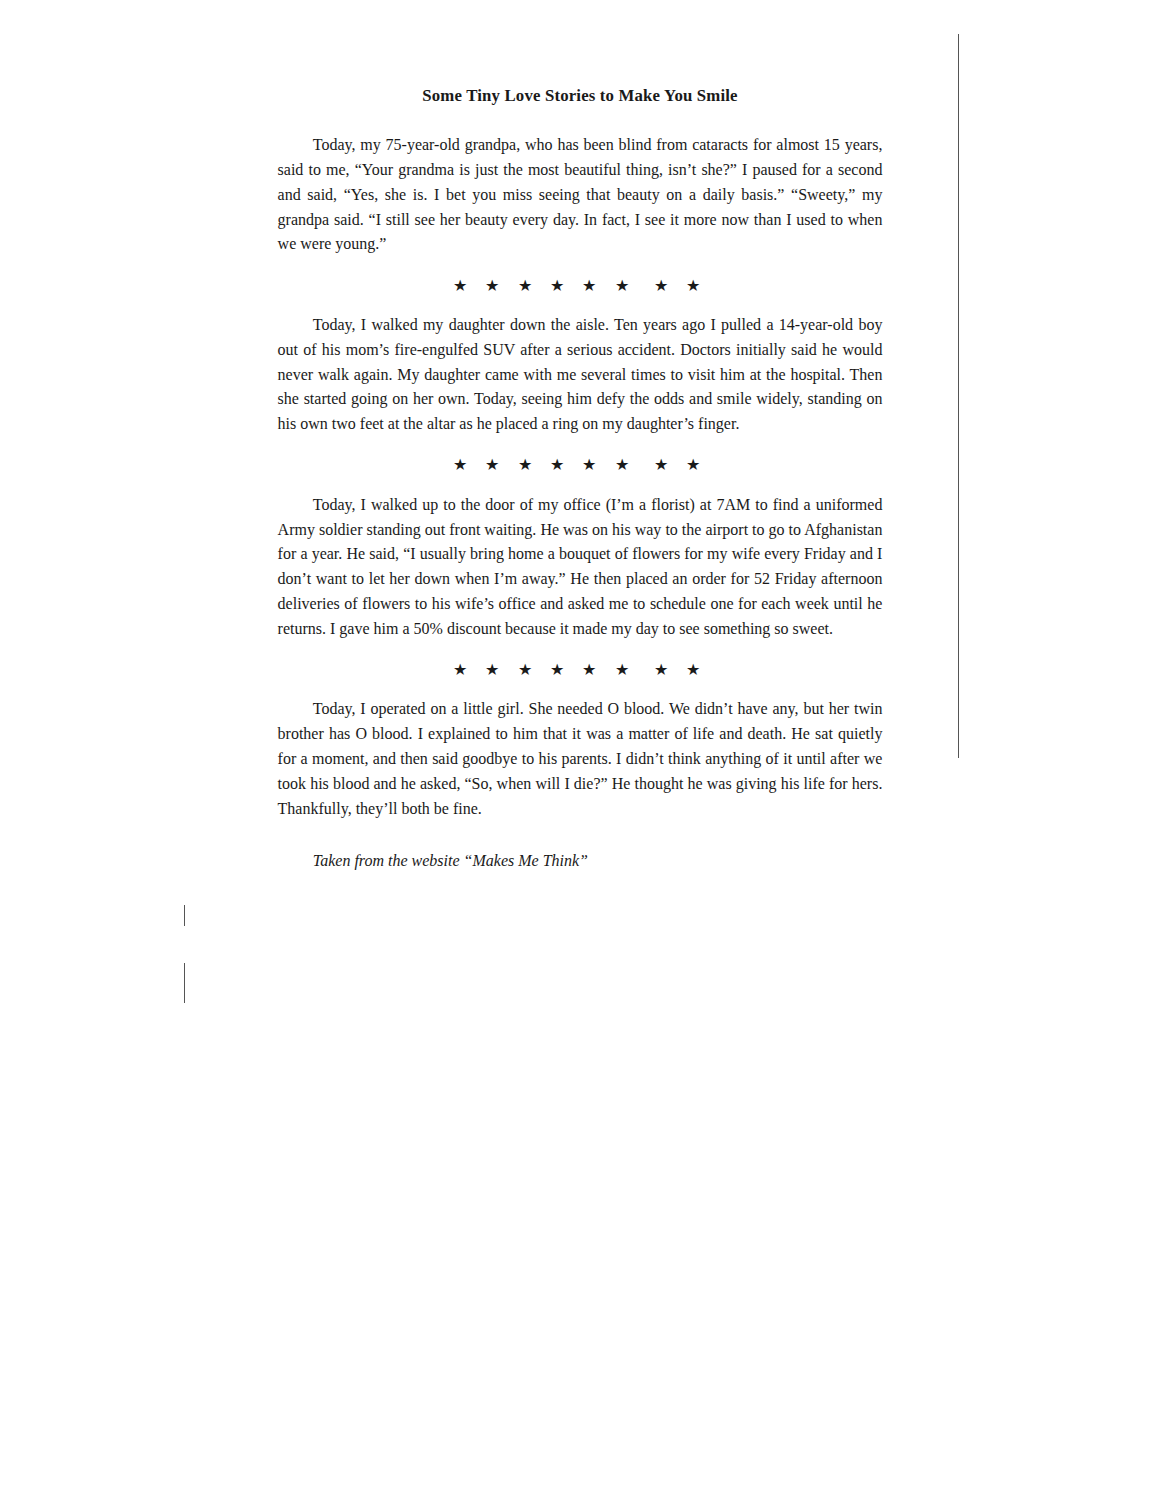Some Tiny Love Stories to Make You Smile
Today, my 75-year-old grandpa, who has been blind from cataracts for almost 15 years, said to me, “Your grandma is just the most beautiful thing, isn’t she?” I paused for a second and said, “Yes, she is. I bet you miss seeing that beauty on a daily basis.” “Sweety,” my grandpa said. “I still see her beauty every day. In fact, I see it more now than I used to when we were young.”
★ ★ ★ ★ ★ ★ ★ ★
Today, I walked my daughter down the aisle. Ten years ago I pulled a 14-year-old boy out of his mom’s fire-engulfed SUV after a serious accident. Doctors initially said he would never walk again. My daughter came with me several times to visit him at the hospital. Then she started going on her own. Today, seeing him defy the odds and smile widely, standing on his own two feet at the altar as he placed a ring on my daughter’s finger.
★ ★ ★ ★ ★ ★ ★ ★
Today, I walked up to the door of my office (I’m a florist) at 7AM to find a uniformed Army soldier standing out front waiting. He was on his way to the airport to go to Afghanistan for a year. He said, “I usually bring home a bouquet of flowers for my wife every Friday and I don’t want to let her down when I’m away.” He then placed an order for 52 Friday afternoon deliveries of flowers to his wife’s office and asked me to schedule one for each week until he returns. I gave him a 50% discount because it made my day to see something so sweet.
★ ★ ★ ★ ★ ★ ★ ★
Today, I operated on a little girl. She needed O blood. We didn’t have any, but her twin brother has O blood. I explained to him that it was a matter of life and death. He sat quietly for a moment, and then said goodbye to his parents. I didn’t think anything of it until after we took his blood and he asked, “So, when will I die?” He thought he was giving his life for hers. Thankfully, they’ll both be fine.
Taken from the website “Makes Me Think”